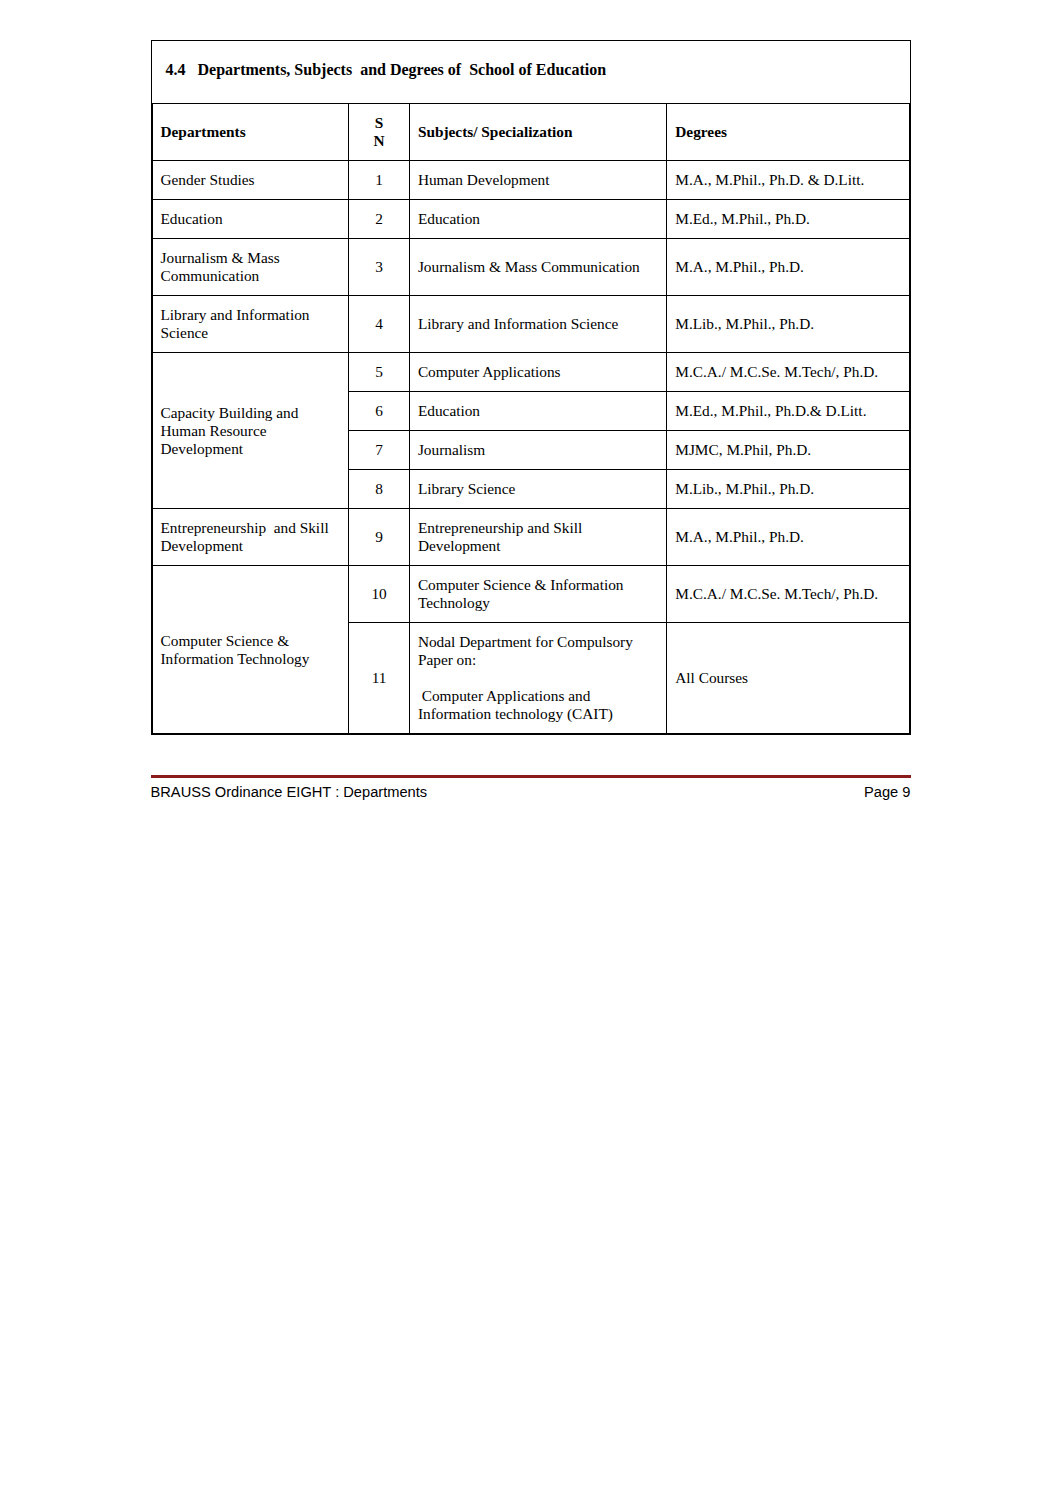4.4 Departments, Subjects and Degrees of School of Education
| Departments | S N | Subjects/ Specialization | Degrees |
| --- | --- | --- | --- |
| Gender Studies | 1 | Human Development | M.A., M.Phil., Ph.D. & D.Litt. |
| Education | 2 | Education | M.Ed., M.Phil., Ph.D. |
| Journalism & Mass Communication | 3 | Journalism & Mass Communication | M.A., M.Phil., Ph.D. |
| Library and Information Science | 4 | Library and Information Science | M.Lib., M.Phil., Ph.D. |
| Capacity Building and Human Resource Development | 5 | Computer Applications | M.C.A./ M.C.Se. M.Tech/, Ph.D. |
| 6 | Education | M.Ed., M.Phil., Ph.D.& D.Litt. |
| 7 | Journalism | MJMC, M.Phil, Ph.D. |
| 8 | Library Science | M.Lib., M.Phil., Ph.D. |
| Entrepreneurship and Skill Development | 9 | Entrepreneurship and Skill Development | M.A., M.Phil., Ph.D. |
| Computer Science & Information Technology | 10 | Computer Science & Information Technology | M.C.A./ M.C.Se. M.Tech/, Ph.D. |
| 11 | Nodal Department for Compulsory Paper on: Computer Applications and Information technology (CAIT) | All Courses |
BRAUSS Ordinance EIGHT : Departments
Page 9